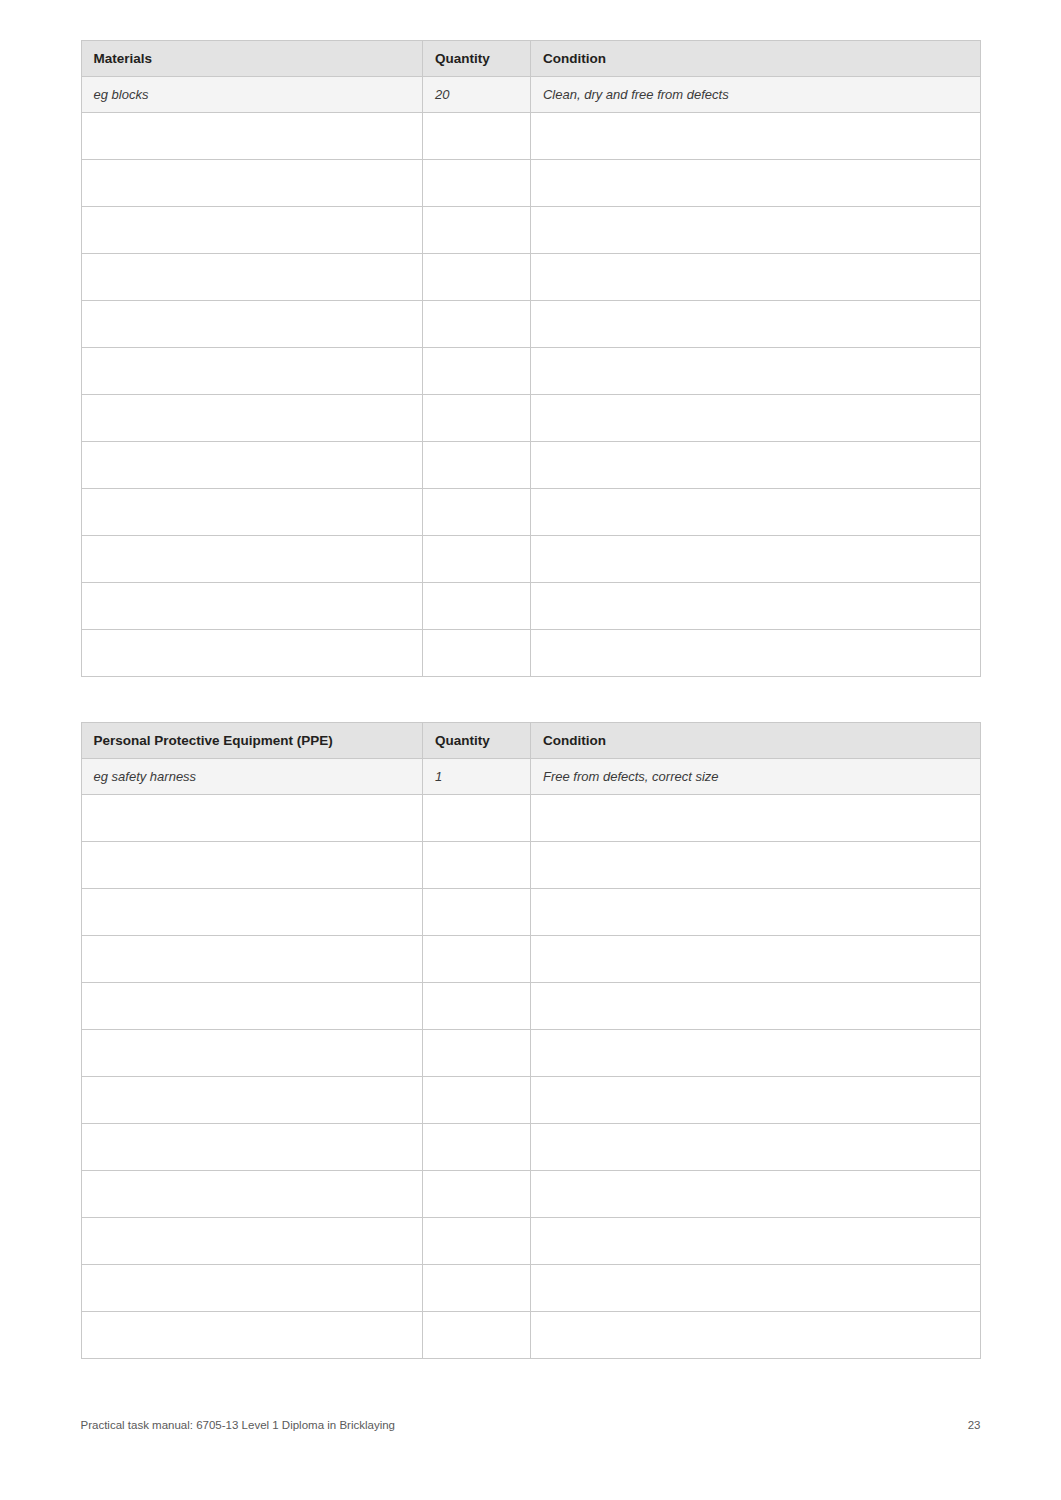| Materials | Quantity | Condition |
| --- | --- | --- |
| eg blocks | 20 | Clean, dry and free from defects |
| Personal Protective Equipment (PPE) | Quantity | Condition |
| --- | --- | --- |
| eg safety harness | 1 | Free from defects, correct size |
Practical task manual: 6705-13 Level 1 Diploma in Bricklaying 23